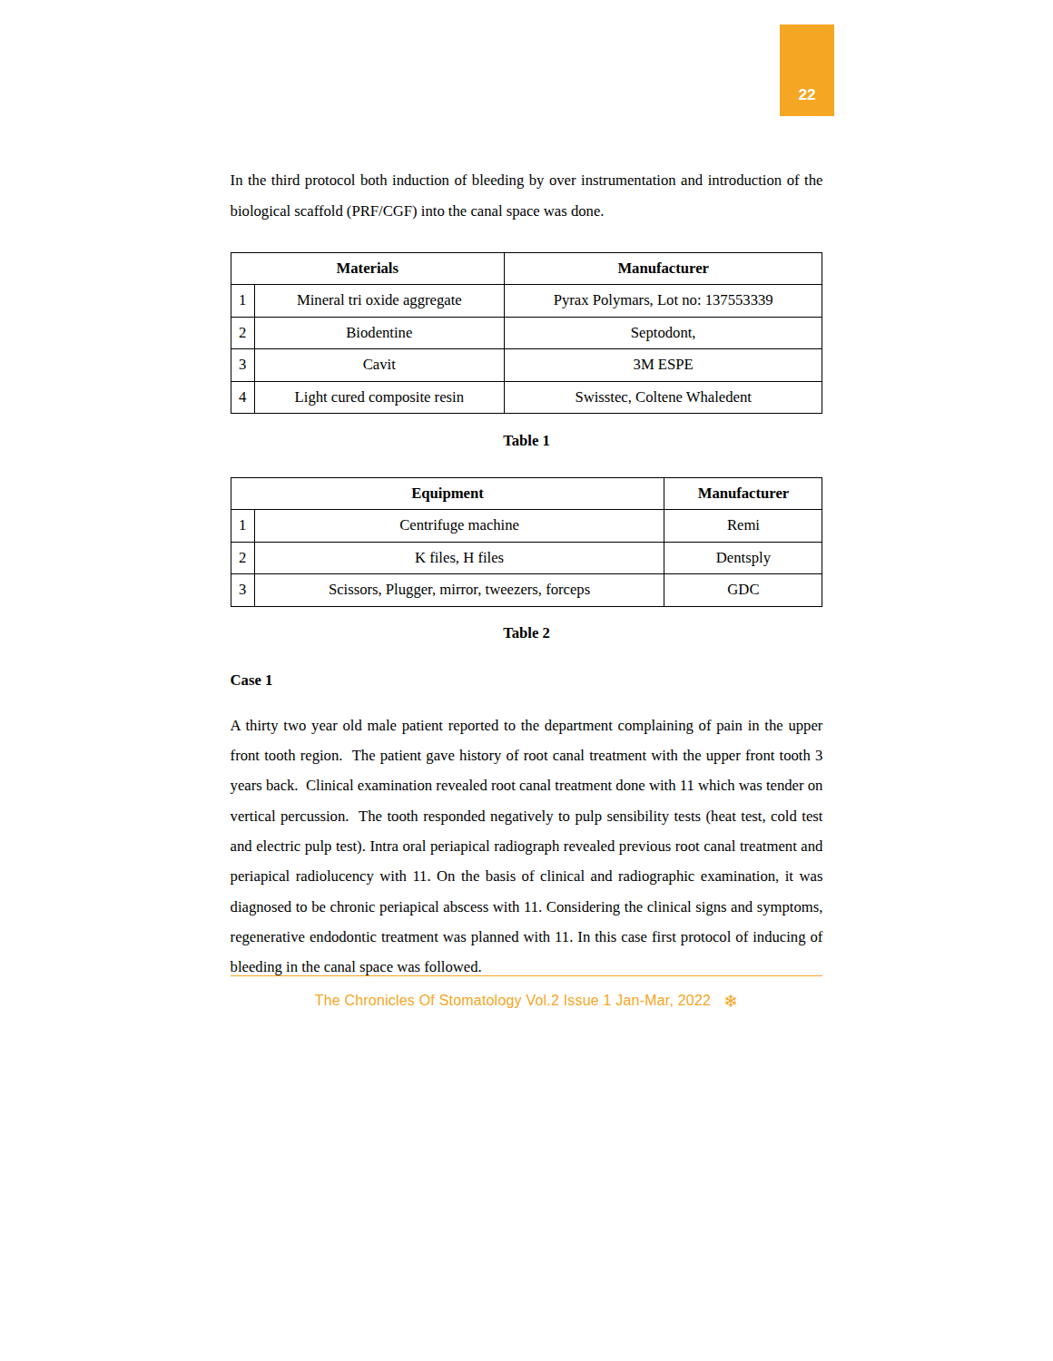22
In the third protocol both induction of bleeding by over instrumentation and introduction of the biological scaffold (PRF/CGF) into the canal space was done.
| Materials | Manufacturer |
| --- | --- |
| 1 | Mineral tri oxide aggregate | Pyrax Polymars, Lot no: 137553339 |
| 2 | Biodentine | Septodont, |
| 3 | Cavit | 3M ESPE |
| 4 | Light cured composite resin | Swisstec, Coltene Whaledent |
Table 1
| Equipment | Manufacturer |
| --- | --- |
| 1 | Centrifuge machine | Remi |
| 2 | K files, H files | Dentsply |
| 3 | Scissors, Plugger, mirror, tweezers, forceps | GDC |
Table 2
Case 1
A thirty two year old male patient reported to the department complaining of pain in the upper front tooth region. The patient gave history of root canal treatment with the upper front tooth 3 years back. Clinical examination revealed root canal treatment done with 11 which was tender on vertical percussion. The tooth responded negatively to pulp sensibility tests (heat test, cold test and electric pulp test). Intra oral periapical radiograph revealed previous root canal treatment and periapical radiolucency with 11. On the basis of clinical and radiographic examination, it was diagnosed to be chronic periapical abscess with 11. Considering the clinical signs and symptoms, regenerative endodontic treatment was planned with 11. In this case first protocol of inducing of bleeding in the canal space was followed.
The Chronicles Of Stomatology Vol.2 Issue 1 Jan-Mar, 2022 ❄